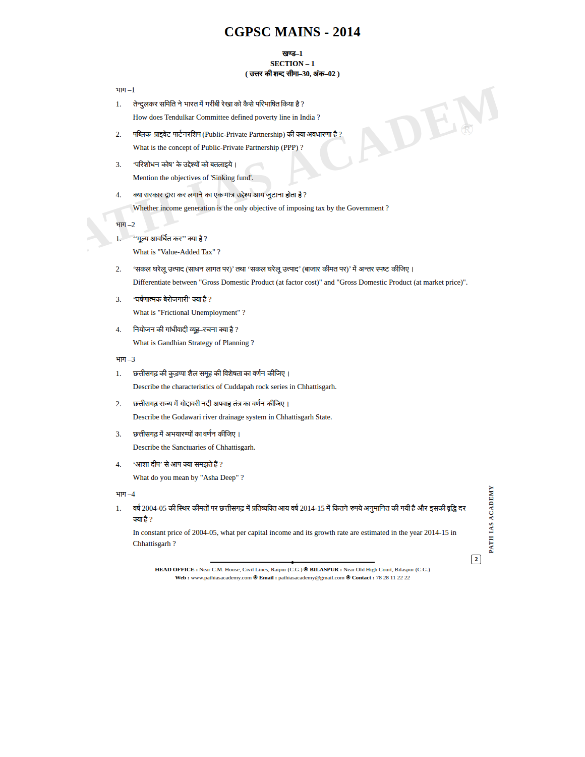PATH IAS ACADEMY
®
PATH IAS ACADEMY
CGPSC MAINS - 2014
खण्ड–1
SECTION – 1
( उत्तर की शब्द सीमा–30, अंक–02 )
भाग –1
1. तेन्दुलकर समिति ने भारत में गरीबी रेखा को कैसे परिभाषित किया है ? How does Tendulkar Committee defined poverty line in India ?
2. पब्लिक–प्राइवेट पार्टनरशिप (Public-Private Partnership) की क्या अवधारणा है ? What is the concept of Public-Private Partnership (PPP) ?
3. ‘परिशोधन कोष’ के उद्देश्यों को बतलाइये। Mention the objectives of 'Sinking fund'.
4. क्या सरकार द्वारा कर लगाने का एक मात्र उद्देश्य आय जुटाना होता है ? Whether income generation is the only objective of imposing tax by the Government ?
भाग –2
1. ‘‘मूल्य आवर्धित कर’’ क्या है ? What is "Value-Added Tax" ?
2. ‘सकल घरेलू उत्पाद (साधन लागत पर)’ तथा ‘सकल घरेलू उत्पाद’ (बाजार कीमत पर)’ में अन्तर स्पष्ट कीजिए। Differentiate between "Gross Domestic Product (at factor cost)" and "Gross Domestic Product (at market price)".
3. ‘घर्षणात्मक बेरोजगारी’ क्या है ? What is "Frictional Unemployment" ?
4. नियोजन की गांधीवादी व्यूह–रचना क्या है ? What is Gandhian Strategy of Planning ?
भाग –3
1. छत्तीसगढ़ की कुड़प्पा शैल समूह की विशेषता का वर्णन कीजिए। Describe the characteristics of Cuddapah rock series in Chhattisgarh.
2. छत्तीसगढ़ राज्य में गोदावरी नदी अपवाह तंत्र का वर्णन कीजिए। Describe the Godawari river drainage system in Chhattisgarh State.
3. छत्तीसगढ़ में अभयारण्यों का वर्णन कीजिए। Describe the Sanctuaries of Chhattisgarh.
4. ‘आशा दीप’ से आप क्या समझते हैं ? What do you mean by "Asha Deep" ?
भाग –4
1. वर्ष 2004-05 की स्थिर कीमतों पर छत्तीसगढ़ में प्रतिव्यक्ति आय वर्ष 2014-15 में कितने रुपये अनुमानित की गयी है और इसकी वृद्धि दर क्या है ? In constant price of 2004-05, what per capital income and its growth rate are estimated in the year 2014-15 in Chhattisgarh ?
HEAD OFFICE : Near C.M. House, Civil Lines, Raipur (C.G.) ⦿ BILASPUR : Near Old High Court, Bilaspur (C.G.)
Web : www.pathiasacademy.com ⦿ Email : pathiasacademy@gmail.com ⦿ Contact : 78 28 11 22 22
2